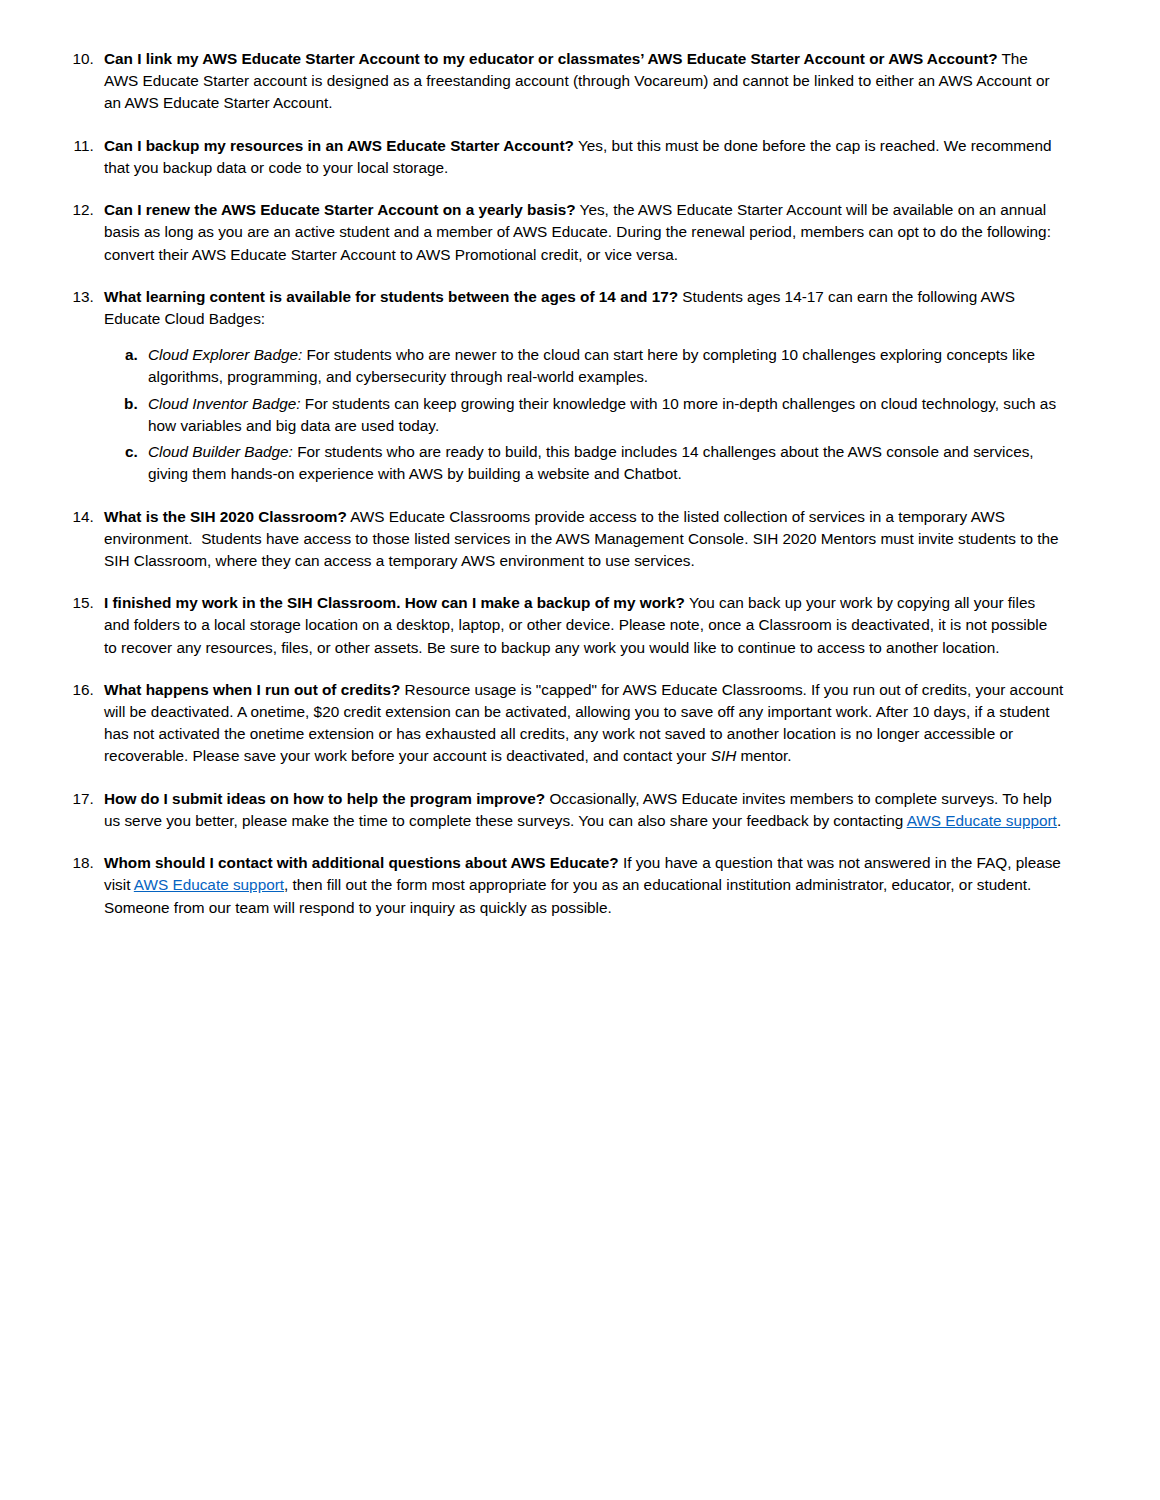Can I link my AWS Educate Starter Account to my educator or classmates’ AWS Educate Starter Account or AWS Account? The AWS Educate Starter account is designed as a freestanding account (through Vocareum) and cannot be linked to either an AWS Account or an AWS Educate Starter Account.
Can I backup my resources in an AWS Educate Starter Account? Yes, but this must be done before the cap is reached. We recommend that you backup data or code to your local storage.
Can I renew the AWS Educate Starter Account on a yearly basis? Yes, the AWS Educate Starter Account will be available on an annual basis as long as you are an active student and a member of AWS Educate. During the renewal period, members can opt to do the following: convert their AWS Educate Starter Account to AWS Promotional credit, or vice versa.
What learning content is available for students between the ages of 14 and 17? Students ages 14-17 can earn the following AWS Educate Cloud Badges:
Cloud Explorer Badge: For students who are newer to the cloud can start here by completing 10 challenges exploring concepts like algorithms, programming, and cybersecurity through real-world examples.
Cloud Inventor Badge: For students can keep growing their knowledge with 10 more in-depth challenges on cloud technology, such as how variables and big data are used today.
Cloud Builder Badge: For students who are ready to build, this badge includes 14 challenges about the AWS console and services, giving them hands-on experience with AWS by building a website and Chatbot.
What is the SIH 2020 Classroom? AWS Educate Classrooms provide access to the listed collection of services in a temporary AWS environment. Students have access to those listed services in the AWS Management Console. SIH 2020 Mentors must invite students to the SIH Classroom, where they can access a temporary AWS environment to use services.
I finished my work in the SIH Classroom. How can I make a backup of my work? You can back up your work by copying all your files and folders to a local storage location on a desktop, laptop, or other device. Please note, once a Classroom is deactivated, it is not possible to recover any resources, files, or other assets. Be sure to backup any work you would like to continue to access to another location.
What happens when I run out of credits? Resource usage is "capped" for AWS Educate Classrooms. If you run out of credits, your account will be deactivated. A onetime, $20 credit extension can be activated, allowing you to save off any important work. After 10 days, if a student has not activated the onetime extension or has exhausted all credits, any work not saved to another location is no longer accessible or recoverable. Please save your work before your account is deactivated, and contact your SIH mentor.
How do I submit ideas on how to help the program improve? Occasionally, AWS Educate invites members to complete surveys. To help us serve you better, please make the time to complete these surveys. You can also share your feedback by contacting AWS Educate support.
Whom should I contact with additional questions about AWS Educate? If you have a question that was not answered in the FAQ, please visit AWS Educate support, then fill out the form most appropriate for you as an educational institution administrator, educator, or student. Someone from our team will respond to your inquiry as quickly as possible.